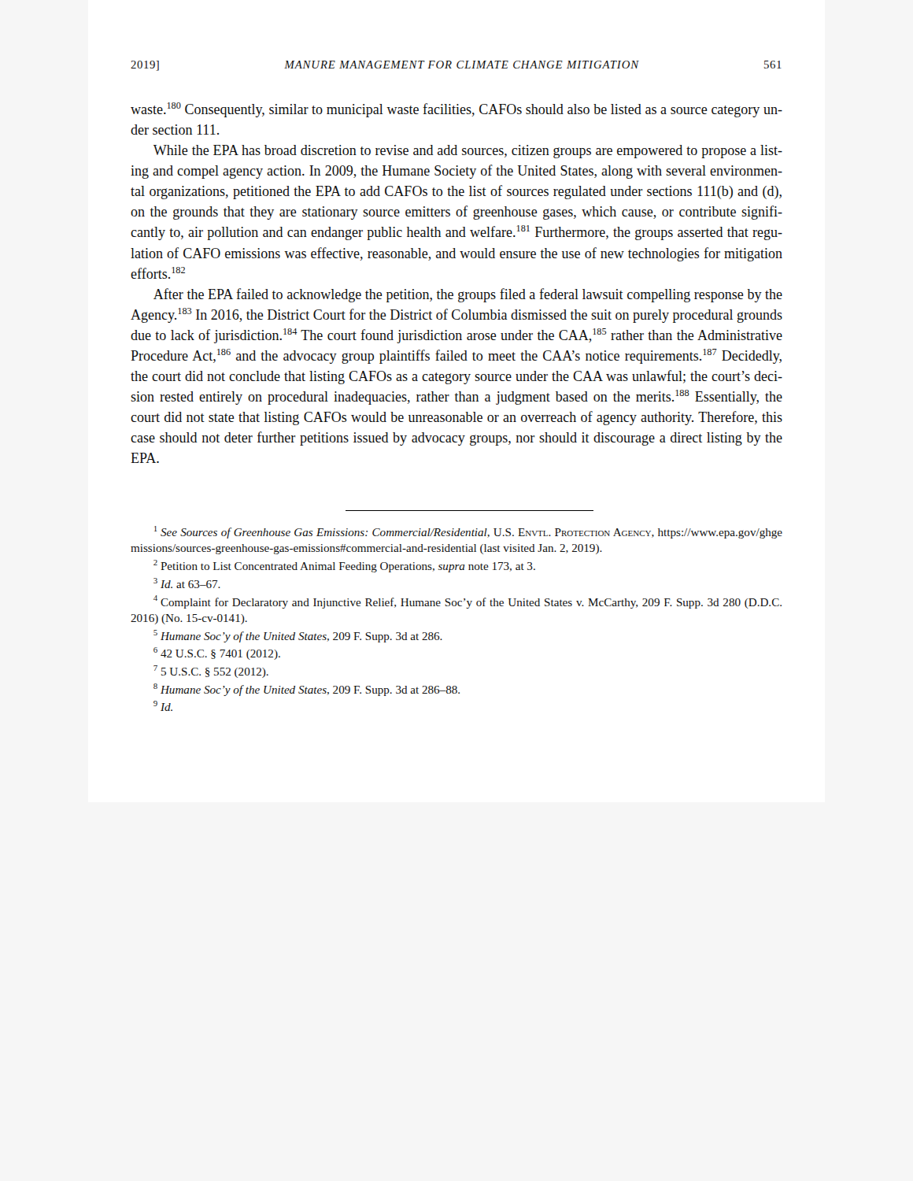2019] Manure Management for Climate Change Mitigation 561
waste.180 Consequently, similar to municipal waste facilities, CAFOs should also be listed as a source category under section 111.
While the EPA has broad discretion to revise and add sources, citizen groups are empowered to propose a listing and compel agency action. In 2009, the Humane Society of the United States, along with several environmental organizations, petitioned the EPA to add CAFOs to the list of sources regulated under sections 111(b) and (d), on the grounds that they are stationary source emitters of greenhouse gases, which cause, or contribute significantly to, air pollution and can endanger public health and welfare.181 Furthermore, the groups asserted that regulation of CAFO emissions was effective, reasonable, and would ensure the use of new technologies for mitigation efforts.182
After the EPA failed to acknowledge the petition, the groups filed a federal lawsuit compelling response by the Agency.183 In 2016, the District Court for the District of Columbia dismissed the suit on purely procedural grounds due to lack of jurisdiction.184 The court found jurisdiction arose under the CAA,185 rather than the Administrative Procedure Act,186 and the advocacy group plaintiffs failed to meet the CAA’s notice requirements.187 Decidedly, the court did not conclude that listing CAFOs as a category source under the CAA was unlawful; the court’s decision rested entirely on procedural inadequacies, rather than a judgment based on the merits.188 Essentially, the court did not state that listing CAFOs would be unreasonable or an overreach of agency authority. Therefore, this case should not deter further petitions issued by advocacy groups, nor should it discourage a direct listing by the EPA.
See Sources of Greenhouse Gas Emissions: Commercial/Residential, U.S. Envtl. Protection Agency, https://www.epa.gov/ghgemissions/sources-greenhouse-gas-emissions#commercial-and-residential (last visited Jan. 2, 2019).
Petition to List Concentrated Animal Feeding Operations, supra note 173, at 3.
Id. at 63–67.
Complaint for Declaratory and Injunctive Relief, Humane Soc’y of the United States v. McCarthy, 209 F. Supp. 3d 280 (D.D.C. 2016) (No. 15-cv-0141).
Humane Soc’y of the United States, 209 F. Supp. 3d at 286.
42 U.S.C. § 7401 (2012).
5 U.S.C. § 552 (2012).
Humane Soc’y of the United States, 209 F. Supp. 3d at 286–88.
Id.